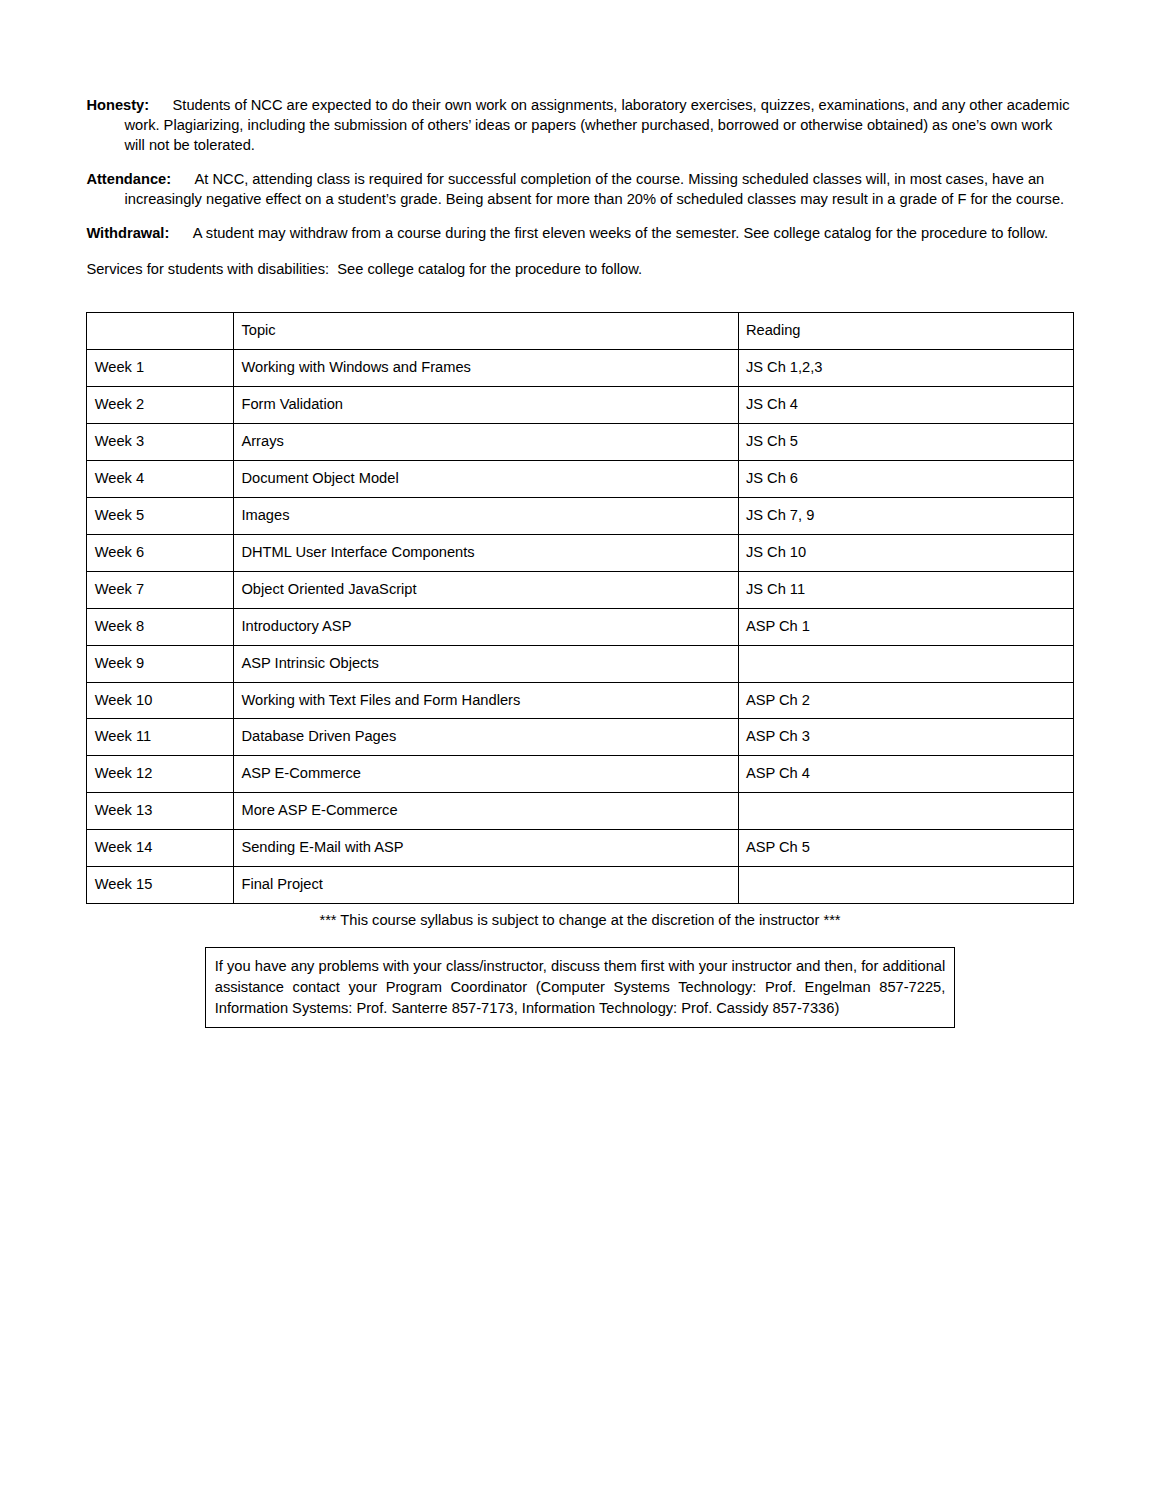Honesty: Students of NCC are expected to do their own work on assignments, laboratory exercises, quizzes, examinations, and any other academic work. Plagiarizing, including the submission of others’ ideas or papers (whether purchased, borrowed or otherwise obtained) as one’s own work will not be tolerated.
Attendance: At NCC, attending class is required for successful completion of the course. Missing scheduled classes will, in most cases, have an increasingly negative effect on a student’s grade. Being absent for more than 20% of scheduled classes may result in a grade of F for the course.
Withdrawal: A student may withdraw from a course during the first eleven weeks of the semester. See college catalog for the procedure to follow.
Services for students with disabilities: See college catalog for the procedure to follow.
| | Topic | Reading |
| Week 1 | Working with Windows and Frames | JS Ch 1,2,3 |
| Week 2 | Form Validation | JS Ch 4 |
| Week 3 | Arrays | JS Ch 5 |
| Week 4 | Document Object Model | JS Ch 6 |
| Week 5 | Images | JS Ch 7, 9 |
| Week 6 | DHTML User Interface Components | JS Ch 10 |
| Week 7 | Object Oriented JavaScript | JS Ch 11 |
| Week 8 | Introductory ASP | ASP Ch 1 |
| Week 9 | ASP Intrinsic Objects | |
| Week 10 | Working with Text Files and Form Handlers | ASP Ch 2 |
| Week 11 | Database Driven Pages | ASP Ch 3 |
| Week 12 | ASP E-Commerce | ASP Ch 4 |
| Week 13 | More ASP E-Commerce | |
| Week 14 | Sending E-Mail with ASP | ASP Ch 5 |
| Week 15 | Final Project | |
*** This course syllabus is subject to change at the discretion of the instructor ***
If you have any problems with your class/instructor, discuss them first with your instructor and then, for additional assistance contact your Program Coordinator (Computer Systems Technology: Prof. Engelman 857-7225, Information Systems: Prof. Santerre 857-7173, Information Technology: Prof. Cassidy 857-7336)